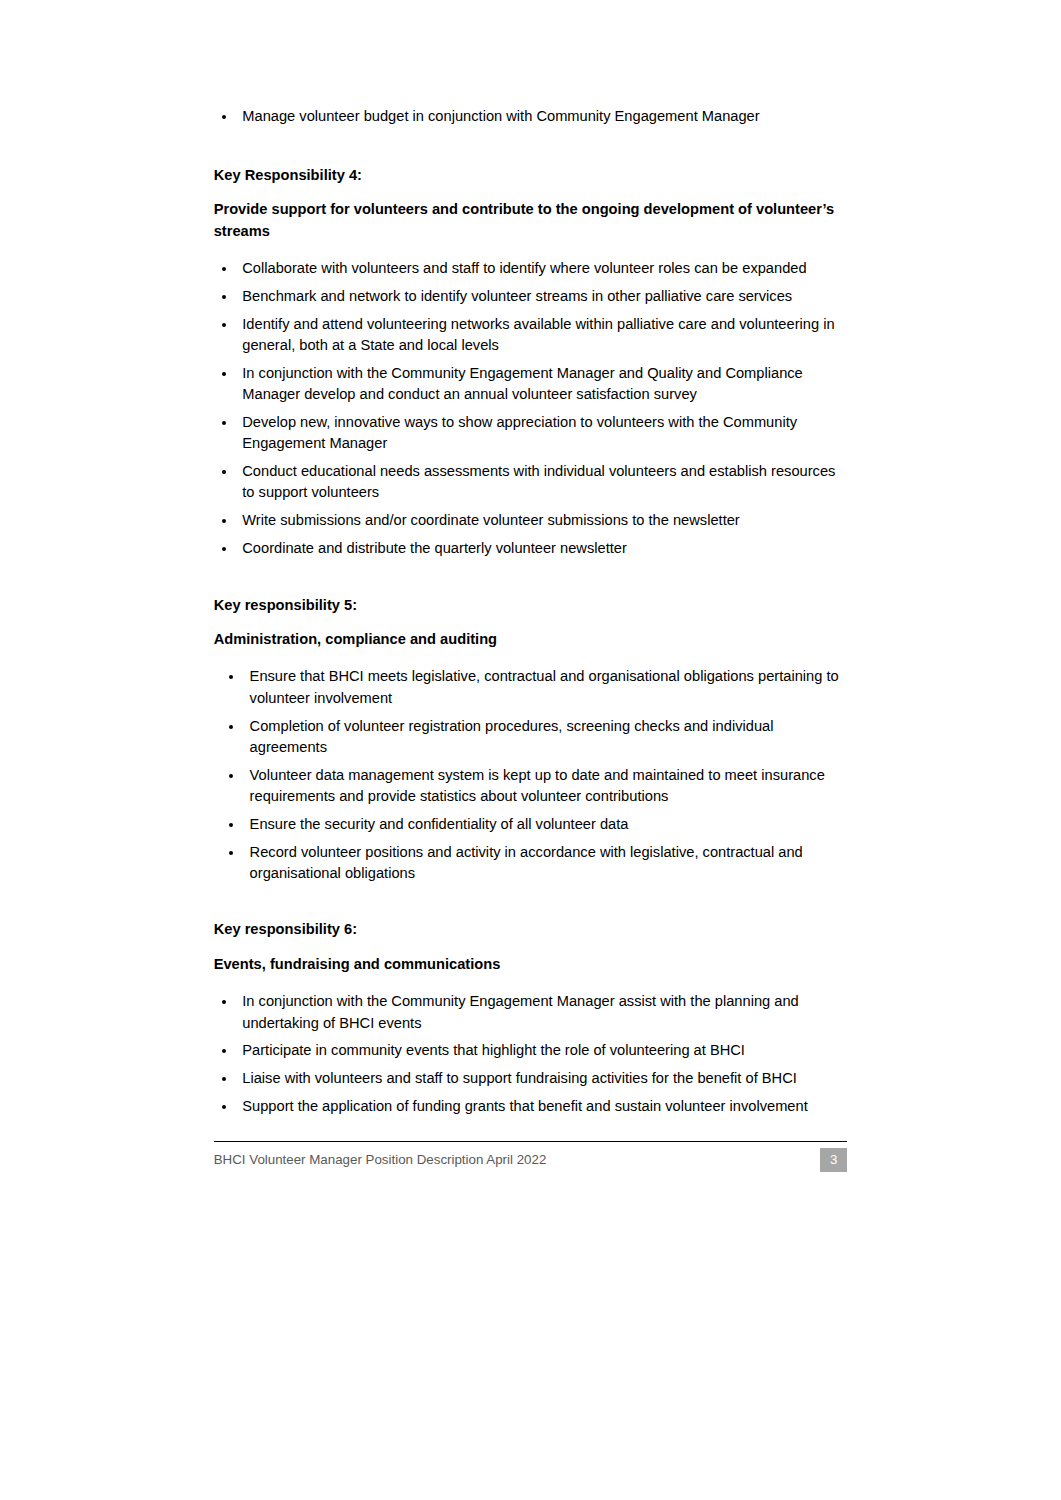Manage volunteer budget in conjunction with Community Engagement Manager
Key Responsibility 4:
Provide support for volunteers and contribute to the ongoing development of volunteer’s streams
Collaborate with volunteers and staff to identify where volunteer roles can be expanded
Benchmark and network to identify volunteer streams in other palliative care services
Identify and attend volunteering networks available within palliative care and volunteering in general, both at a State and local levels
In conjunction with the Community Engagement Manager and Quality and Compliance Manager develop and conduct an annual volunteer satisfaction survey
Develop new, innovative ways to show appreciation to volunteers with the Community Engagement Manager
Conduct educational needs assessments with individual volunteers and establish resources to support volunteers
Write submissions and/or coordinate volunteer submissions to the newsletter
Coordinate and distribute the quarterly volunteer newsletter
Key responsibility 5:
Administration, compliance and auditing
Ensure that BHCI meets legislative, contractual and organisational obligations pertaining to volunteer involvement
Completion of volunteer registration procedures, screening checks and individual agreements
Volunteer data management system is kept up to date and maintained to meet insurance requirements and provide statistics about volunteer contributions
Ensure the security and confidentiality of all volunteer data
Record volunteer positions and activity in accordance with legislative, contractual and organisational obligations
Key responsibility 6:
Events, fundraising and communications
In conjunction with the Community Engagement Manager assist with the planning and undertaking of BHCI events
Participate in community events that highlight the role of volunteering at BHCI
Liaise with volunteers and staff to support fundraising activities for the benefit of BHCI
Support the application of funding grants that benefit and sustain volunteer involvement
BHCI Volunteer Manager Position Description April 2022 3